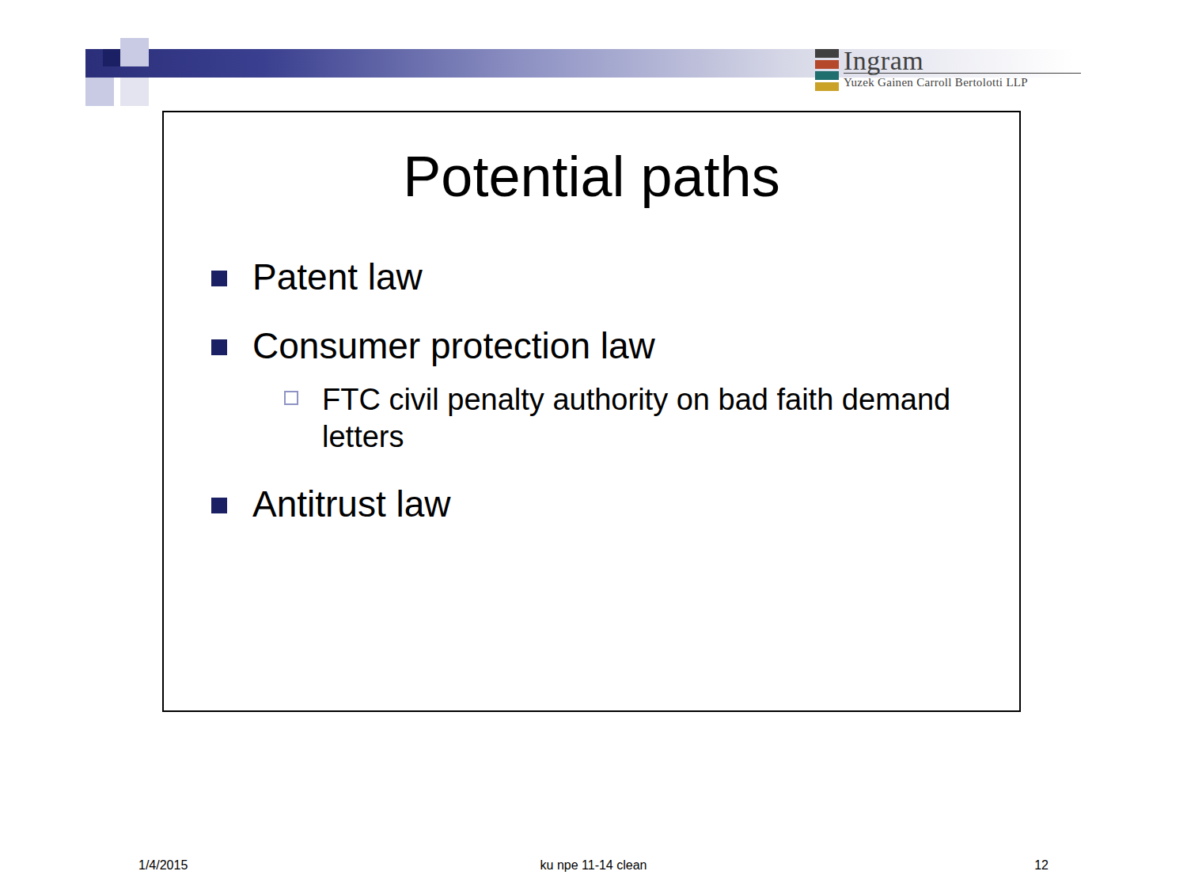Ingram
Yuzek Gainen Carroll Bertolotti LLP
Potential paths
Patent law
Consumer protection law
FTC civil penalty authority on bad faith demand letters
Antitrust law
1/4/2015 ku npe 11-14 clean 12